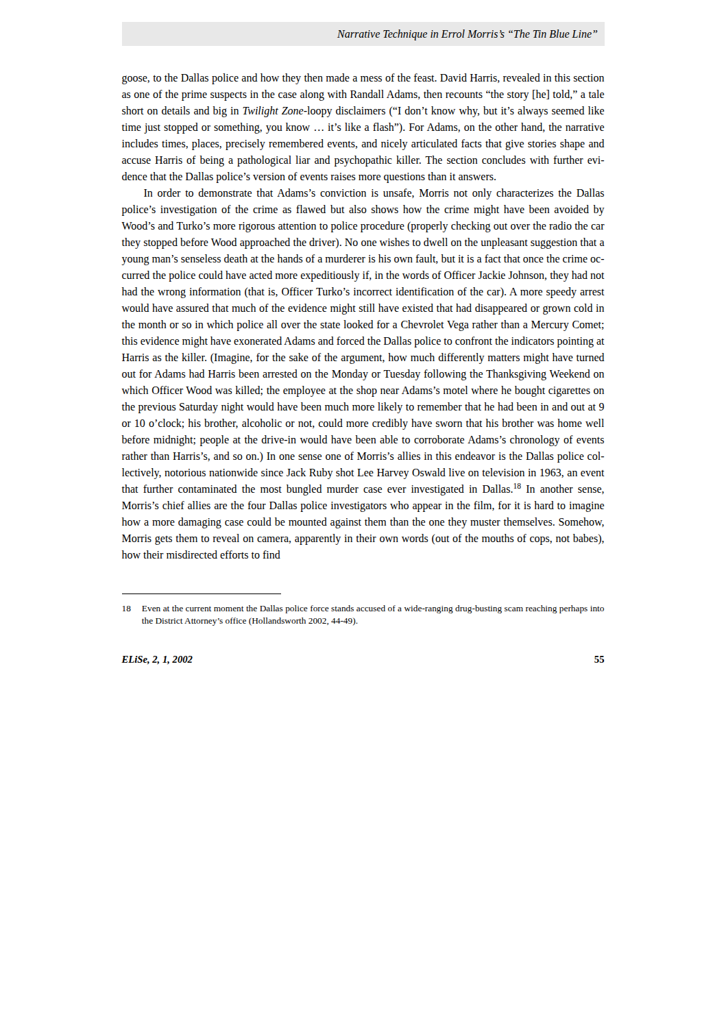Narrative Technique in Errol Morris’s “The Tin Blue Line”
goose, to the Dallas police and how they then made a mess of the feast. David Harris, revealed in this section as one of the prime suspects in the case along with Randall Adams, then recounts “the story [he] told,” a tale short on details and big in Twilight Zone-loopy disclaimers (“I don’t know why, but it’s always seemed like time just stopped or something, you know … it’s like a flash”). For Adams, on the other hand, the narrative includes times, places, precisely remembered events, and nicely articulated facts that give stories shape and accuse Harris of being a pathological liar and psychopathic killer. The section concludes with further evidence that the Dallas police’s version of events raises more questions than it answers.
In order to demonstrate that Adams’s conviction is unsafe, Morris not only characterizes the Dallas police’s investigation of the crime as flawed but also shows how the crime might have been avoided by Wood’s and Turko’s more rigorous attention to police procedure (properly checking out over the radio the car they stopped before Wood approached the driver). No one wishes to dwell on the unpleasant suggestion that a young man’s senseless death at the hands of a murderer is his own fault, but it is a fact that once the crime occurred the police could have acted more expeditiously if, in the words of Officer Jackie Johnson, they had not had the wrong information (that is, Officer Turko’s incorrect identification of the car). A more speedy arrest would have assured that much of the evidence might still have existed that had disappeared or grown cold in the month or so in which police all over the state looked for a Chevrolet Vega rather than a Mercury Comet; this evidence might have exonerated Adams and forced the Dallas police to confront the indicators pointing at Harris as the killer. (Imagine, for the sake of the argument, how much differently matters might have turned out for Adams had Harris been arrested on the Monday or Tuesday following the Thanksgiving Weekend on which Officer Wood was killed; the employee at the shop near Adams’s motel where he bought cigarettes on the previous Saturday night would have been much more likely to remember that he had been in and out at 9 or 10 o’clock; his brother, alcoholic or not, could more credibly have sworn that his brother was home well before midnight; people at the drive-in would have been able to corroborate Adams’s chronology of events rather than Harris’s, and so on.) In one sense one of Morris’s allies in this endeavor is the Dallas police collectively, notorious nationwide since Jack Ruby shot Lee Harvey Oswald live on television in 1963, an event that further contaminated the most bungled murder case ever investigated in Dallas.18 In another sense, Morris’s chief allies are the four Dallas police investigators who appear in the film, for it is hard to imagine how a more damaging case could be mounted against them than the one they muster themselves. Somehow, Morris gets them to reveal on camera, apparently in their own words (out of the mouths of cops, not babes), how their misdirected efforts to find
18 Even at the current moment the Dallas police force stands accused of a wide-ranging drug-busting scam reaching perhaps into the District Attorney’s office (Hollandsworth 2002, 44-49).
ELiSe, 2, 1, 2002 55